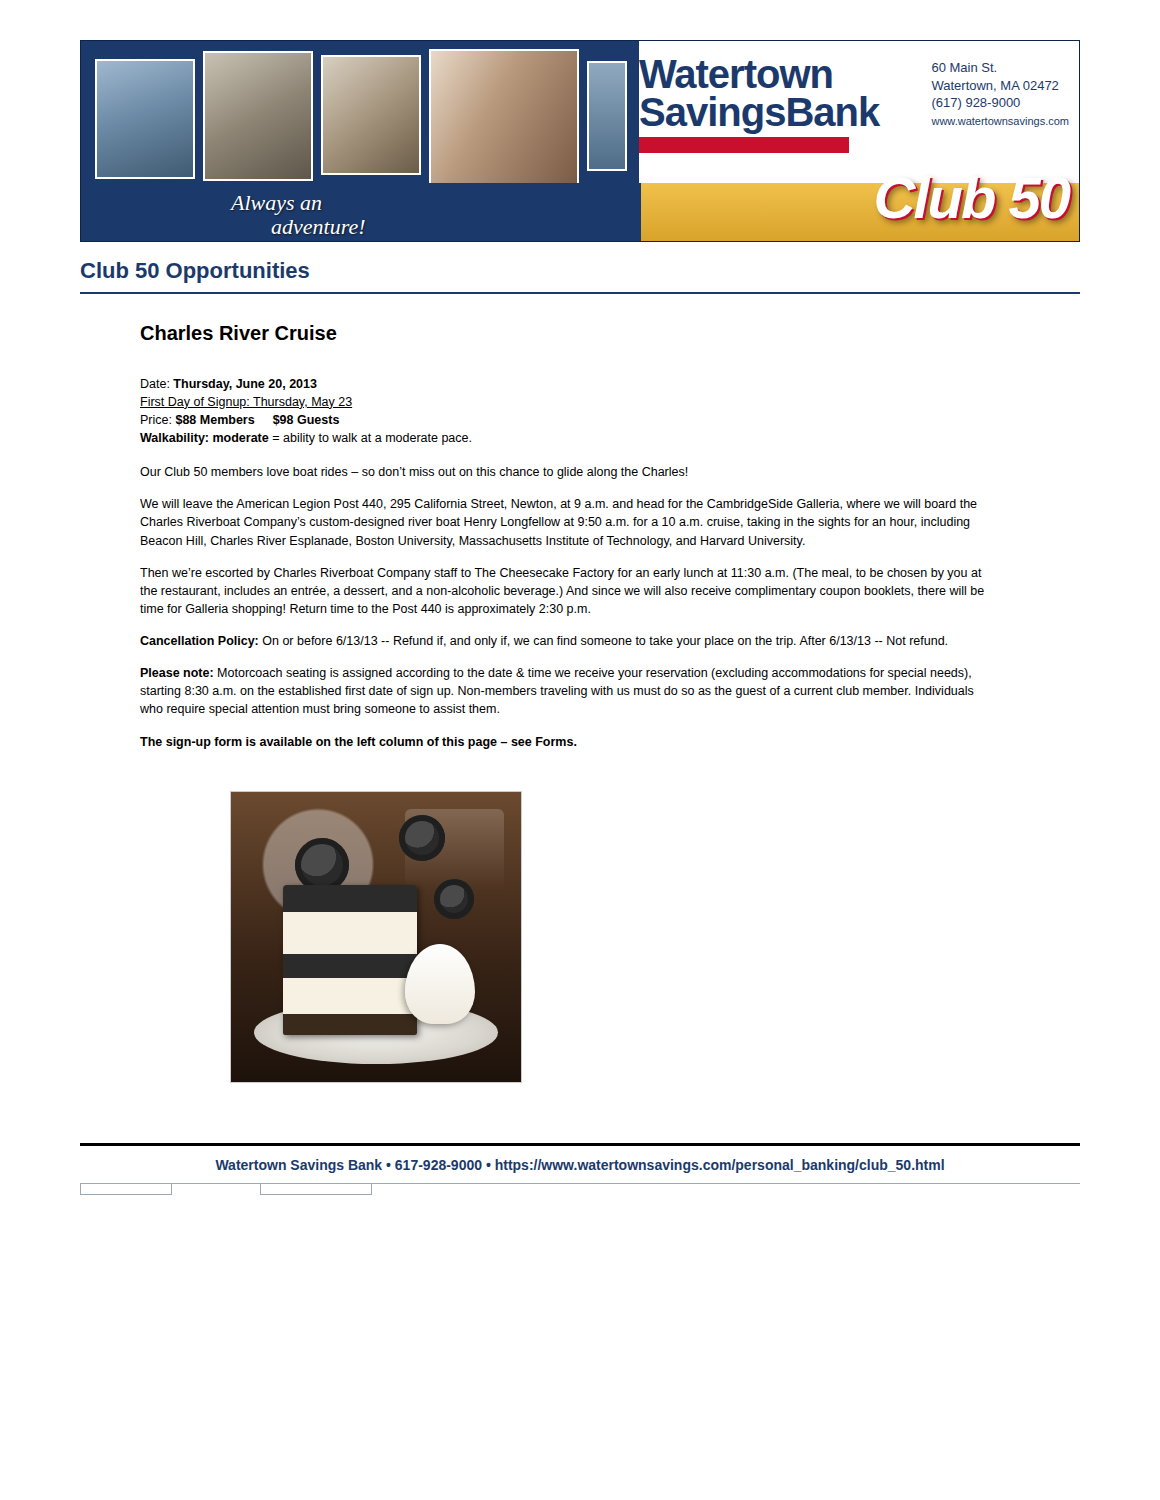Always an adventure!
Watertown
SavingsBank
60 Main St.
Watertown, MA 02472
(617) 928-9000
www.watertownsavings.com
Club 50
Club 50 Opportunities
Charles River Cruise
Date: Thursday, June 20, 2013
First Day of Signup: Thursday, May 23
Price: $88 Members $98 Guests
Walkability: moderate = ability to walk at a moderate pace.
Our Club 50 members love boat rides – so don’t miss out on this chance to glide along the Charles!
We will leave the American Legion Post 440, 295 California Street, Newton, at 9 a.m. and head for the CambridgeSide Galleria, where we will board the Charles Riverboat Company’s custom-designed river boat Henry Longfellow at 9:50 a.m. for a 10 a.m. cruise, taking in the sights for an hour, including Beacon Hill, Charles River Esplanade, Boston University, Massachusetts Institute of Technology, and Harvard University.
Then we’re escorted by Charles Riverboat Company staff to The Cheesecake Factory for an early lunch at 11:30 a.m. (The meal, to be chosen by you at the restaurant, includes an entrée, a dessert, and a non-alcoholic beverage.) And since we will also receive complimentary coupon booklets, there will be time for Galleria shopping! Return time to the Post 440 is approximately 2:30 p.m.
Cancellation Policy: On or before 6/13/13 -- Refund if, and only if, we can find someone to take your place on the trip. After 6/13/13 -- Not refund.
Please note: Motorcoach seating is assigned according to the date & time we receive your reservation (excluding accommodations for special needs), starting 8:30 a.m. on the established first date of sign up. Non-members traveling with us must do so as the guest of a current club member. Individuals who require special attention must bring someone to assist them.
The sign-up form is available on the left column of this page – see Forms.
Watertown Savings Bank • 617-928-9000 • https://www.watertownsavings.com/personal_banking/club_50.html